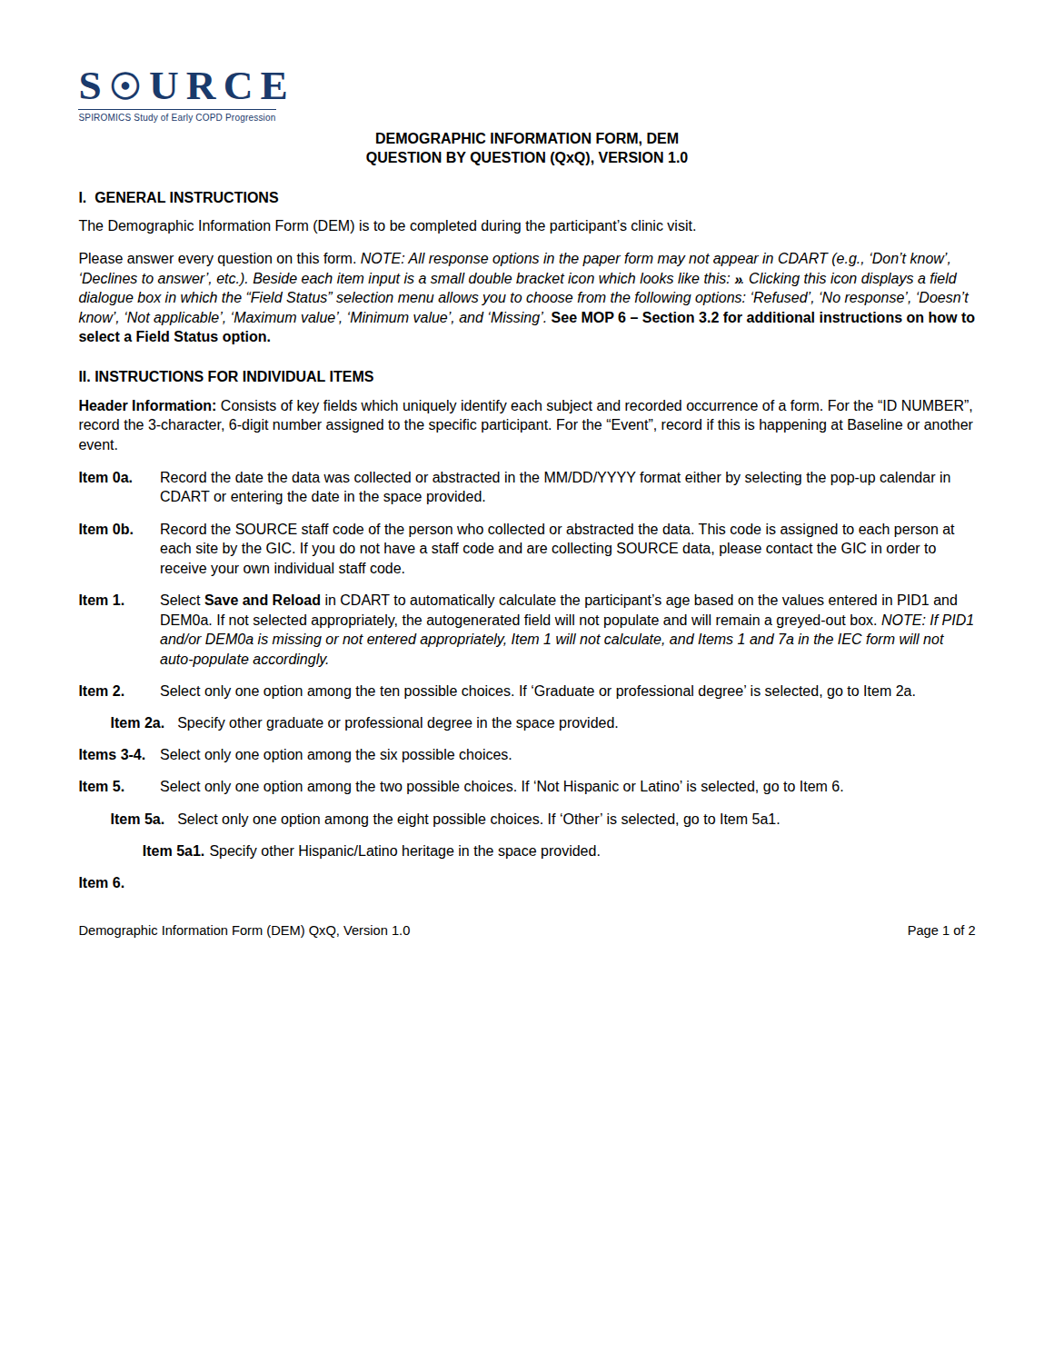S☉URCE
SPIROMICS Study of Early COPD Progression
DEMOGRAPHIC INFORMATION FORM, DEM
QUESTION BY QUESTION (QxQ), VERSION 1.0
I. GENERAL INSTRUCTIONS
The Demographic Information Form (DEM) is to be completed during the participant’s clinic visit.
Please answer every question on this form. NOTE: All response options in the paper form may not appear in CDART (e.g., ‘Don’t know’, ‘Declines to answer’, etc.). Beside each item input is a small double bracket icon which looks like this: ». Clicking this icon displays a field dialogue box in which the “Field Status” selection menu allows you to choose from the following options: ‘Refused’, ‘No response’, ‘Doesn’t know’, ‘Not applicable’, ‘Maximum value’, ‘Minimum value’, and ‘Missing’. See MOP 6 – Section 3.2 for additional instructions on how to select a Field Status option.
II. INSTRUCTIONS FOR INDIVIDUAL ITEMS
Header Information: Consists of key fields which uniquely identify each subject and recorded occurrence of a form. For the “ID NUMBER”, record the 3-character, 6-digit number assigned to the specific participant. For the “Event”, record if this is happening at Baseline or another event.
Item 0a.
Record the date the data was collected or abstracted in the MM/DD/YYYY format either by selecting the pop-up calendar in CDART or entering the date in the space provided.
Item 0b.
Record the SOURCE staff code of the person who collected or abstracted the data. This code is assigned to each person at each site by the GIC. If you do not have a staff code and are collecting SOURCE data, please contact the GIC in order to receive your own individual staff code.
Item 1.
Select Save and Reload in CDART to automatically calculate the participant’s age based on the values entered in PID1 and DEM0a. If not selected appropriately, the autogenerated field will not populate and will remain a greyed-out box. NOTE: If PID1 and/or DEM0a is missing or not entered appropriately, Item 1 will not calculate, and Items 1 and 7a in the IEC form will not auto-populate accordingly.
Item 2.
Select only one option among the ten possible choices. If ‘Graduate or professional degree’ is selected, go to Item 2a.
Item 2a.
Specify other graduate or professional degree in the space provided.
Items 3-4.
Select only one option among the six possible choices.
Item 5.
Select only one option among the two possible choices. If ‘Not Hispanic or Latino’ is selected, go to Item 6.
Item 5a.
Select only one option among the eight possible choices. If ‘Other’ is selected, go to Item 5a1.
Item 5a1.
Specify other Hispanic/Latino heritage in the space provided.
Item 6.
Demographic Information Form (DEM) QxQ, Version 1.0 Page 1 of 2